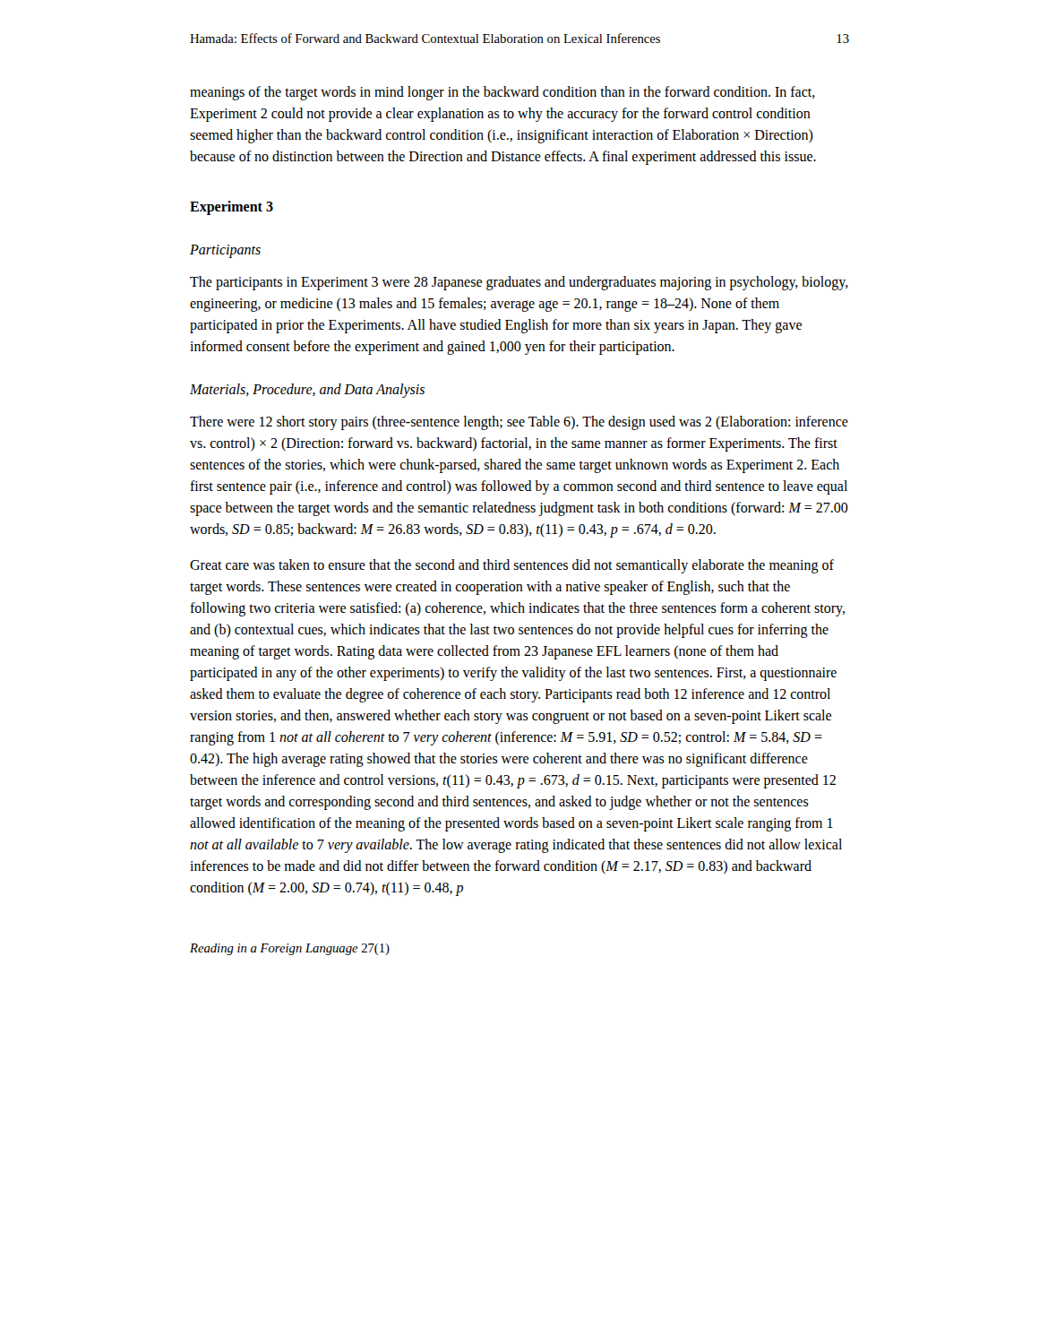Hamada: Effects of Forward and Backward Contextual Elaboration on Lexical Inferences 13
meanings of the target words in mind longer in the backward condition than in the forward condition. In fact, Experiment 2 could not provide a clear explanation as to why the accuracy for the forward control condition seemed higher than the backward control condition (i.e., insignificant interaction of Elaboration × Direction) because of no distinction between the Direction and Distance effects. A final experiment addressed this issue.
Experiment 3
Participants
The participants in Experiment 3 were 28 Japanese graduates and undergraduates majoring in psychology, biology, engineering, or medicine (13 males and 15 females; average age = 20.1, range = 18–24). None of them participated in prior the Experiments. All have studied English for more than six years in Japan. They gave informed consent before the experiment and gained 1,000 yen for their participation.
Materials, Procedure, and Data Analysis
There were 12 short story pairs (three-sentence length; see Table 6). The design used was 2 (Elaboration: inference vs. control) × 2 (Direction: forward vs. backward) factorial, in the same manner as former Experiments. The first sentences of the stories, which were chunk-parsed, shared the same target unknown words as Experiment 2. Each first sentence pair (i.e., inference and control) was followed by a common second and third sentence to leave equal space between the target words and the semantic relatedness judgment task in both conditions (forward: M = 27.00 words, SD = 0.85; backward: M = 26.83 words, SD = 0.83), t(11) = 0.43, p = .674, d = 0.20.
Great care was taken to ensure that the second and third sentences did not semantically elaborate the meaning of target words. These sentences were created in cooperation with a native speaker of English, such that the following two criteria were satisfied: (a) coherence, which indicates that the three sentences form a coherent story, and (b) contextual cues, which indicates that the last two sentences do not provide helpful cues for inferring the meaning of target words. Rating data were collected from 23 Japanese EFL learners (none of them had participated in any of the other experiments) to verify the validity of the last two sentences. First, a questionnaire asked them to evaluate the degree of coherence of each story. Participants read both 12 inference and 12 control version stories, and then, answered whether each story was congruent or not based on a seven-point Likert scale ranging from 1 not at all coherent to 7 very coherent (inference: M = 5.91, SD = 0.52; control: M = 5.84, SD = 0.42). The high average rating showed that the stories were coherent and there was no significant difference between the inference and control versions, t(11) = 0.43, p = .673, d = 0.15. Next, participants were presented 12 target words and corresponding second and third sentences, and asked to judge whether or not the sentences allowed identification of the meaning of the presented words based on a seven-point Likert scale ranging from 1 not at all available to 7 very available. The low average rating indicated that these sentences did not allow lexical inferences to be made and did not differ between the forward condition (M = 2.17, SD = 0.83) and backward condition (M = 2.00, SD = 0.74), t(11) = 0.48, p
Reading in a Foreign Language 27(1)